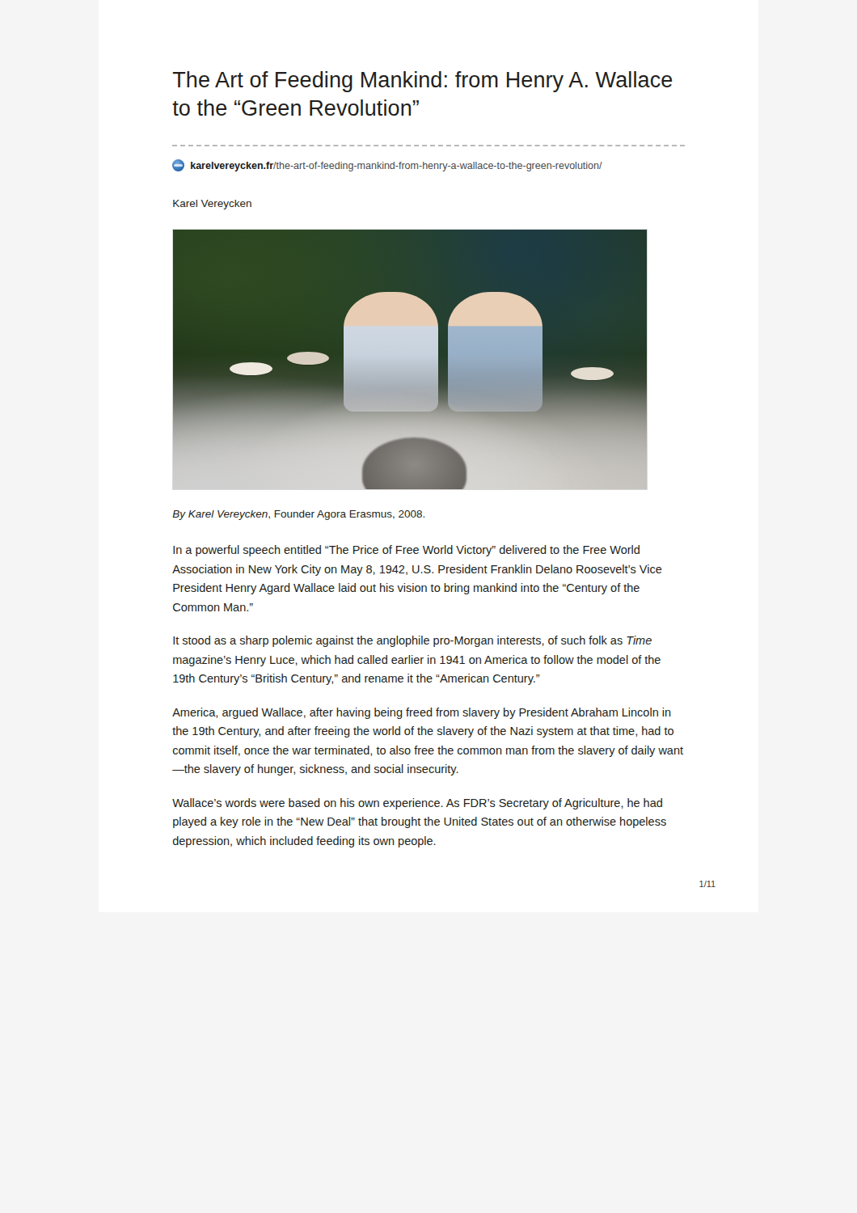The Art of Feeding Mankind: from Henry A. Wallace to the “Green Revolution”
karelvereycken.fr/the-art-of-feeding-mankind-from-henry-a-wallace-to-the-green-revolution/
Karel Vereycken
By Karel Vereycken, Founder Agora Erasmus, 2008.
In a powerful speech entitled “The Price of Free World Victory” delivered to the Free World Association in New York City on May 8, 1942, U.S. President Franklin Delano Roosevelt’s Vice President Henry Agard Wallace laid out his vision to bring mankind into the “Century of the Common Man.”
It stood as a sharp polemic against the anglophile pro-Morgan interests, of such folk as Time magazine’s Henry Luce, which had called earlier in 1941 on America to follow the model of the 19th Century’s “British Century,” and rename it the “American Century.”
America, argued Wallace, after having being freed from slavery by President Abraham Lincoln in the 19th Century, and after freeing the world of the slavery of the Nazi system at that time, had to commit itself, once the war terminated, to also free the common man from the slavery of daily want—the slavery of hunger, sickness, and social insecurity.
Wallace’s words were based on his own experience. As FDR’s Secretary of Agriculture, he had played a key role in the “New Deal” that brought the United States out of an otherwise hopeless depression, which included feeding its own people.
1/11